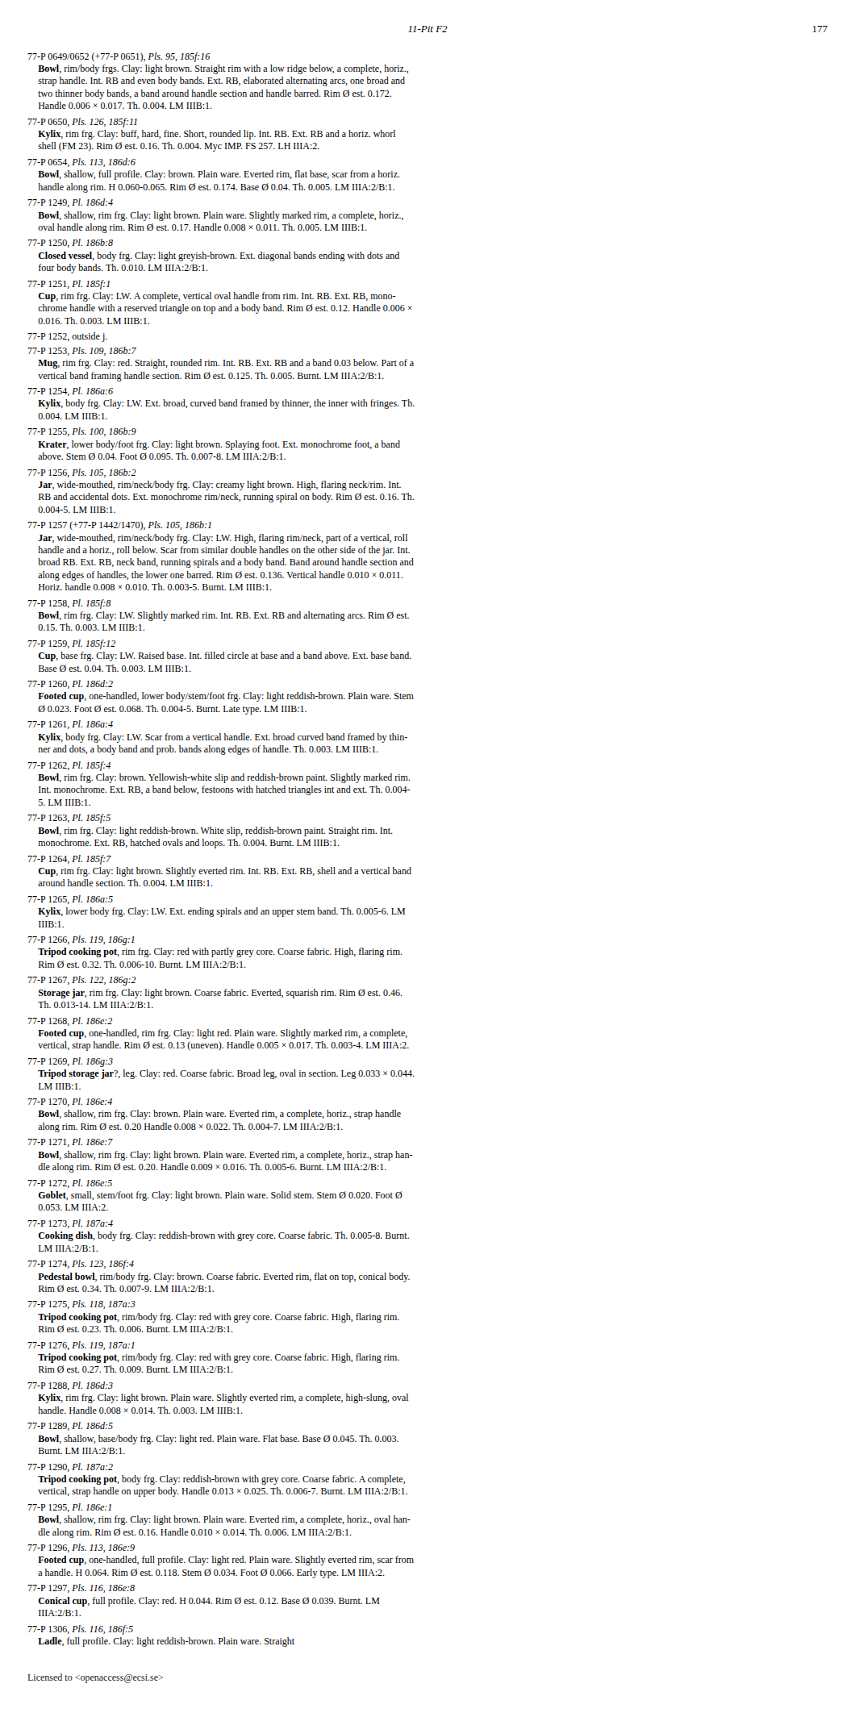11-Pit F2 177
77-P 0649/0652 (+77-P 0651), Pls. 95, 185f:16
Bowl, rim/body frgs. Clay: light brown. Straight rim with a low ridge below, a complete, horiz., strap handle. Int. RB and even body bands. Ext. RB, elaborated alternating arcs, one broad and two thinner body bands, a band around handle section and handle barred. Rim Ø est. 0.172. Handle 0.006 × 0.017. Th. 0.004. LM IIIB:1.
77-P 0650, Pls. 126, 185f:11
Kylix, rim frg. Clay: buff, hard, fine. Short, rounded lip. Int. RB. Ext. RB and a horiz. whorl shell (FM 23). Rim Ø est. 0.16. Th. 0.004. Myc IMP. FS 257. LH IIIA:2.
77-P 0654, Pls. 113, 186d:6
Bowl, shallow, full profile. Clay: brown. Plain ware. Everted rim, flat base, scar from a horiz. handle along rim. H 0.060-0.065. Rim Ø est. 0.174. Base Ø 0.04. Th. 0.005. LM IIIA:2/B:1.
77-P 1249, Pl. 186d:4
Bowl, shallow, rim frg. Clay: light brown. Plain ware. Slightly marked rim, a complete, horiz., oval handle along rim. Rim Ø est. 0.17. Handle 0.008 × 0.011. Th. 0.005. LM IIIB:1.
77-P 1250, Pl. 186b:8
Closed vessel, body frg. Clay: light greyish-brown. Ext. diagonal bands ending with dots and four body bands. Th. 0.010. LM IIIA:2/B:1.
77-P 1251, Pl. 185f:1
Cup, rim frg. Clay: LW. A complete, vertical oval handle from rim. Int. RB. Ext. RB, monochrome handle with a reserved triangle on top and a body band. Rim Ø est. 0.12. Handle 0.006 × 0.016. Th. 0.003. LM IIIB:1.
77-P 1252, outside j.
77-P 1253, Pls. 109, 186b:7
Mug, rim frg. Clay: red. Straight, rounded rim. Int. RB. Ext. RB and a band 0.03 below. Part of a vertical band framing handle section. Rim Ø est. 0.125. Th. 0.005. Burnt. LM IIIA:2/B:1.
77-P 1254, Pl. 186a:6
Kylix, body frg. Clay: LW. Ext. broad, curved band framed by thinner, the inner with fringes. Th. 0.004. LM IIIB:1.
77-P 1255, Pls. 100, 186b:9
Krater, lower body/foot frg. Clay: light brown. Splaying foot. Ext. monochrome foot, a band above. Stem Ø 0.04. Foot Ø 0.095. Th. 0.007-8. LM IIIA:2/B:1.
77-P 1256, Pls. 105, 186b:2
Jar, wide-mouthed, rim/neck/body frg. Clay: creamy light brown. High, flaring neck/rim. Int. RB and accidental dots. Ext. monochrome rim/neck, running spiral on body. Rim Ø est. 0.16. Th. 0.004-5. LM IIIB:1.
77-P 1257 (+77-P 1442/1470), Pls. 105, 186b:1
Jar, wide-mouthed, rim/neck/body frg. Clay: LW. High, flaring rim/neck, part of a vertical, roll handle and a horiz., roll below. Scar from similar double handles on the other side of the jar. Int. broad RB. Ext. RB, neck band, running spirals and a body band. Band around handle section and along edges of handles, the lower one barred. Rim Ø est. 0.136. Vertical handle 0.010 × 0.011. Horiz. handle 0.008 × 0.010. Th. 0.003-5. Burnt. LM IIIB:1.
77-P 1258, Pl. 185f:8
Bowl, rim frg. Clay: LW. Slightly marked rim. Int. RB. Ext. RB and alternating arcs. Rim Ø est. 0.15. Th. 0.003. LM IIIB:1.
77-P 1259, Pl. 185f:12
Cup, base frg. Clay: LW. Raised base. Int. filled circle at base and a band above. Ext. base band. Base Ø est. 0.04. Th. 0.003. LM IIIB:1.
77-P 1260, Pl. 186d:2
Footed cup, one-handled, lower body/stem/foot frg. Clay: light reddish-brown. Plain ware. Stem Ø 0.023. Foot Ø est. 0.068. Th. 0.004-5. Burnt. Late type. LM IIIB:1.
77-P 1261, Pl. 186a:4
Kylix, body frg. Clay: LW. Scar from a vertical handle. Ext. broad curved band framed by thinner and dots, a body band and prob. bands along edges of handle. Th. 0.003. LM IIIB:1.
77-P 1262, Pl. 185f:4
Bowl, rim frg. Clay: brown. Yellowish-white slip and reddish-brown paint. Slightly marked rim. Int. monochrome. Ext. RB, a band below, festoons with hatched triangles int and ext. Th. 0.004-5. LM IIIB:1.
77-P 1263, Pl. 185f:5
Bowl, rim frg. Clay: light reddish-brown. White slip, reddish-brown paint. Straight rim. Int. monochrome. Ext. RB, hatched ovals and loops. Th. 0.004. Burnt. LM IIIB:1.
77-P 1264, Pl. 185f:7
Cup, rim frg. Clay: light brown. Slightly everted rim. Int. RB. Ext. RB, shell and a vertical band around handle section. Th. 0.004. LM IIIB:1.
77-P 1265, Pl. 186a:5
Kylix, lower body frg. Clay: LW. Ext. ending spirals and an upper stem band. Th. 0.005-6. LM IIIB:1.
77-P 1266, Pls. 119, 186g:1
Tripod cooking pot, rim frg. Clay: red with partly grey core. Coarse fabric. High, flaring rim. Rim Ø est. 0.32. Th. 0.006-10. Burnt. LM IIIA:2/B:1.
77-P 1267, Pls. 122, 186g:2
Storage jar, rim frg. Clay: light brown. Coarse fabric. Everted, squarish rim. Rim Ø est. 0.46. Th. 0.013-14. LM IIIA:2/B:1.
77-P 1268, Pl. 186e:2
Footed cup, one-handled, rim frg. Clay: light red. Plain ware. Slightly marked rim, a complete, vertical, strap handle. Rim Ø est. 0.13 (uneven). Handle 0.005 × 0.017. Th. 0.003-4. LM IIIA:2.
77-P 1269, Pl. 186g:3
Tripod storage jar?, leg. Clay: red. Coarse fabric. Broad leg, oval in section. Leg 0.033 × 0.044. LM IIIB:1.
77-P 1270, Pl. 186e:4
Bowl, shallow, rim frg. Clay: brown. Plain ware. Everted rim, a complete, horiz., strap handle along rim. Rim Ø est. 0.20 Handle 0.008 × 0.022. Th. 0.004-7. LM IIIA:2/B:1.
77-P 1271, Pl. 186e:7
Bowl, shallow, rim frg. Clay: light brown. Plain ware. Everted rim, a complete, horiz., strap handle along rim. Rim Ø est. 0.20. Handle 0.009 × 0.016. Th. 0.005-6. Burnt. LM IIIA:2/B:1.
77-P 1272, Pl. 186e:5
Goblet, small, stem/foot frg. Clay: light brown. Plain ware. Solid stem. Stem Ø 0.020. Foot Ø 0.053. LM IIIA:2.
77-P 1273, Pl. 187a:4
Cooking dish, body frg. Clay: reddish-brown with grey core. Coarse fabric. Th. 0.005-8. Burnt. LM IIIA:2/B:1.
77-P 1274, Pls. 123, 186f:4
Pedestal bowl, rim/body frg. Clay: brown. Coarse fabric. Everted rim, flat on top, conical body. Rim Ø est. 0.34. Th. 0.007-9. LM IIIA:2/B:1.
77-P 1275, Pls. 118, 187a:3
Tripod cooking pot, rim/body frg. Clay: red with grey core. Coarse fabric. High, flaring rim. Rim Ø est. 0.23. Th. 0.006. Burnt. LM IIIA:2/B:1.
77-P 1276, Pls. 119, 187a:1
Tripod cooking pot, rim/body frg. Clay: red with grey core. Coarse fabric. High, flaring rim. Rim Ø est. 0.27. Th. 0.009. Burnt. LM IIIA:2/B:1.
77-P 1288, Pl. 186d:3
Kylix, rim frg. Clay: light brown. Plain ware. Slightly everted rim, a complete, high-slung, oval handle. Handle 0.008 × 0.014. Th. 0.003. LM IIIB:1.
77-P 1289, Pl. 186d:5
Bowl, shallow, base/body frg. Clay: light red. Plain ware. Flat base. Base Ø 0.045. Th. 0.003. Burnt. LM IIIA:2/B:1.
77-P 1290, Pl. 187a:2
Tripod cooking pot, body frg. Clay: reddish-brown with grey core. Coarse fabric. A complete, vertical, strap handle on upper body. Handle 0.013 × 0.025. Th. 0.006-7. Burnt. LM IIIA:2/B:1.
77-P 1295, Pl. 186e:1
Bowl, shallow, rim frg. Clay: light brown. Plain ware. Everted rim, a complete, horiz., oval handle along rim. Rim Ø est. 0.16. Handle 0.010 × 0.014. Th. 0.006. LM IIIA:2/B:1.
77-P 1296, Pls. 113, 186e:9
Footed cup, one-handled, full profile. Clay: light red. Plain ware. Slightly everted rim, scar from a handle. H 0.064. Rim Ø est. 0.118. Stem Ø 0.034. Foot Ø 0.066. Early type. LM IIIA:2.
77-P 1297, Pls. 116, 186e:8
Conical cup, full profile. Clay: red. H 0.044. Rim Ø est. 0.12. Base Ø 0.039. Burnt. LM IIIA:2/B:1.
77-P 1306, Pls. 116, 186f:5
Ladle, full profile. Clay: light reddish-brown. Plain ware. Straight
Licensed to <openaccess@ecsi.se>